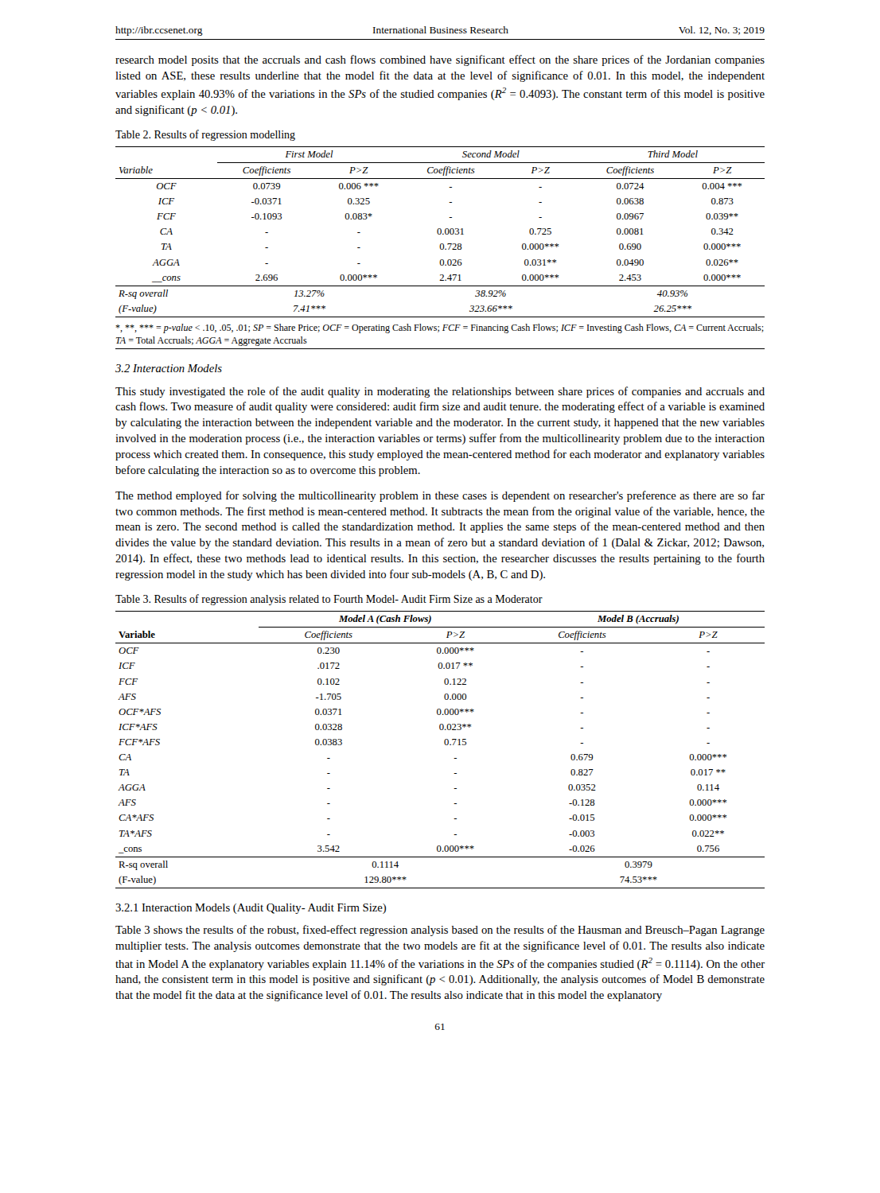http://ibr.ccsenet.org
International Business Research
Vol. 12, No. 3; 2019
research model posits that the accruals and cash flows combined have significant effect on the share prices of the Jordanian companies listed on ASE, these results underline that the model fit the data at the level of significance of 0.01. In this model, the independent variables explain 40.93% of the variations in the SPs of the studied companies (R2 = 0.4093). The constant term of this model is positive and significant (p < 0.01).
Table 2. Results of regression modelling
| Variable | First Model | Second Model | Third Model |
| --- | --- | --- | --- |
| Coefficients | P>Z | Coefficients | P>Z | Coefficients | P>Z |
| OCF | 0.0739 | 0.006 *** | - | - | 0.0724 | 0.004 *** |
| ICF | -0.0371 | 0.325 | - | - | 0.0638 | 0.873 |
| FCF | -0.1093 | 0.083* | - | - | 0.0967 | 0.039** |
| CA | - | - | 0.0031 | 0.725 | 0.0081 | 0.342 |
| TA | - | - | 0.728 | 0.000*** | 0.690 | 0.000*** |
| AGGA | - | - | 0.026 | 0.031** | 0.0490 | 0.026** |
| __cons | 2.696 | 0.000*** | 2.471 | 0.000*** | 2.453 | 0.000*** |
| R-sq overall | 13.27% | 38.92% | 40.93% |
| (F-value) | 7.41*** | 323.66*** | 26.25*** |
*, **, *** = p-value < .10, .05, .01; SP = Share Price; OCF = Operating Cash Flows; FCF = Financing Cash Flows; ICF = Investing Cash Flows, CA = Current Accruals; TA = Total Accruals; AGGA = Aggregate Accruals
3.2 Interaction Models
This study investigated the role of the audit quality in moderating the relationships between share prices of companies and accruals and cash flows. Two measure of audit quality were considered: audit firm size and audit tenure. the moderating effect of a variable is examined by calculating the interaction between the independent variable and the moderator. In the current study, it happened that the new variables involved in the moderation process (i.e., the interaction variables or terms) suffer from the multicollinearity problem due to the interaction process which created them. In consequence, this study employed the mean-centered method for each moderator and explanatory variables before calculating the interaction so as to overcome this problem.
The method employed for solving the multicollinearity problem in these cases is dependent on researcher's preference as there are so far two common methods. The first method is mean-centered method. It subtracts the mean from the original value of the variable, hence, the mean is zero. The second method is called the standardization method. It applies the same steps of the mean-centered method and then divides the value by the standard deviation. This results in a mean of zero but a standard deviation of 1 (Dalal & Zickar, 2012; Dawson, 2014). In effect, these two methods lead to identical results. In this section, the researcher discusses the results pertaining to the fourth regression model in the study which has been divided into four sub-models (A, B, C and D).
Table 3. Results of regression analysis related to Fourth Model- Audit Firm Size as a Moderator
| Variable | Model A (Cash Flows) | Model B (Accruals) |
| --- | --- | --- |
| Coefficients | P>Z | Coefficients | P>Z |
| OCF | 0.230 | 0.000*** | - | - |
| ICF | .0172 | 0.017 ** | - | - |
| FCF | 0.102 | 0.122 | - | - |
| AFS | -1.705 | 0.000 | - | - |
| OCF*AFS | 0.0371 | 0.000*** | - | - |
| ICF*AFS | 0.0328 | 0.023** | - | - |
| FCF*AFS | 0.0383 | 0.715 | - | - |
| CA | - | - | 0.679 | 0.000*** |
| TA | - | - | 0.827 | 0.017 ** |
| AGGA | - | - | 0.0352 | 0.114 |
| AFS | - | - | -0.128 | 0.000*** |
| CA*AFS | - | - | -0.015 | 0.000*** |
| TA*AFS | - | - | -0.003 | 0.022** |
| _cons | 3.542 | 0.000*** | -0.026 | 0.756 |
| R-sq overall | 0.1114 | 0.3979 |
| (F-value) | 129.80*** | 74.53*** |
3.2.1 Interaction Models (Audit Quality- Audit Firm Size)
Table 3 shows the results of the robust, fixed-effect regression analysis based on the results of the Hausman and Breusch–Pagan Lagrange multiplier tests. The analysis outcomes demonstrate that the two models are fit at the significance level of 0.01. The results also indicate that in Model A the explanatory variables explain 11.14% of the variations in the SPs of the companies studied (R2 = 0.1114). On the other hand, the consistent term in this model is positive and significant (p < 0.01). Additionally, the analysis outcomes of Model B demonstrate that the model fit the data at the significance level of 0.01. The results also indicate that in this model the explanatory
61